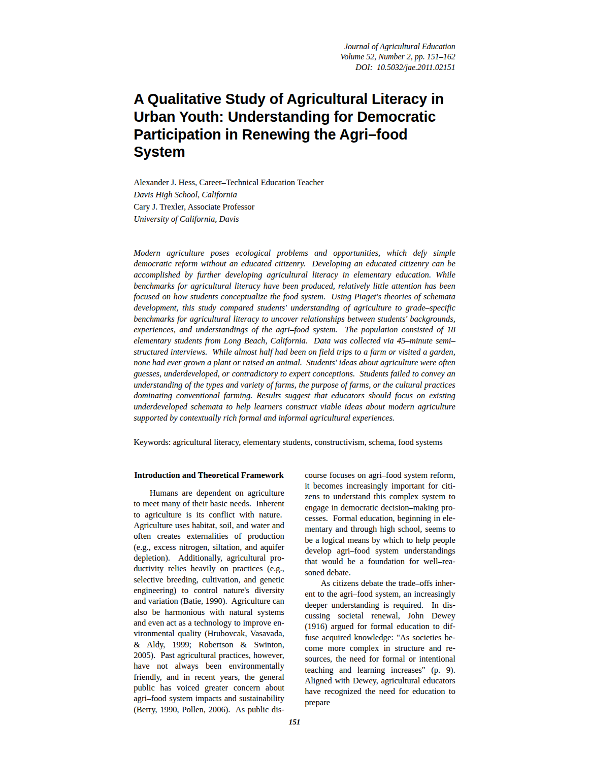Journal of Agricultural Education
Volume 52, Number 2, pp. 151–162
DOI: 10.5032/jae.2011.02151
A Qualitative Study of Agricultural Literacy in Urban Youth: Understanding for Democratic Participation in Renewing the Agri–food System
Alexander J. Hess, Career–Technical Education Teacher
Davis High School, California
Cary J. Trexler, Associate Professor
University of California, Davis
Modern agriculture poses ecological problems and opportunities, which defy simple democratic reform without an educated citizenry. Developing an educated citizenry can be accomplished by further developing agricultural literacy in elementary education. While benchmarks for agricultural literacy have been produced, relatively little attention has been focused on how students conceptualize the food system. Using Piaget's theories of schemata development, this study compared students' understanding of agriculture to grade–specific benchmarks for agricultural literacy to uncover relationships between students' backgrounds, experiences, and understandings of the agri–food system. The population consisted of 18 elementary students from Long Beach, California. Data was collected via 45–minute semi–structured interviews. While almost half had been on field trips to a farm or visited a garden, none had ever grown a plant or raised an animal. Students' ideas about agriculture were often guesses, underdeveloped, or contradictory to expert conceptions. Students failed to convey an understanding of the types and variety of farms, the purpose of farms, or the cultural practices dominating conventional farming. Results suggest that educators should focus on existing underdeveloped schemata to help learners construct viable ideas about modern agriculture supported by contextually rich formal and informal agricultural experiences.
Keywords: agricultural literacy, elementary students, constructivism, schema, food systems
Introduction and Theoretical Framework
Humans are dependent on agriculture to meet many of their basic needs. Inherent to agriculture is its conflict with nature. Agriculture uses habitat, soil, and water and often creates externalities of production (e.g., excess nitrogen, siltation, and aquifer depletion). Additionally, agricultural productivity relies heavily on practices (e.g., selective breeding, cultivation, and genetic engineering) to control nature's diversity and variation (Batie, 1990). Agriculture can also be harmonious with natural systems and even act as a technology to improve environmental quality (Hrubovcak, Vasavada, & Aldy, 1999; Robertson & Swinton, 2005). Past agricultural practices, however, have not always been environmentally friendly, and in recent years, the general public has voiced greater concern about agri–food system impacts and sustainability (Berry, 1990, Pollen, 2006). As public discourse focuses on agri–food system reform, it becomes increasingly important for citizens to understand this complex system to engage in democratic decision–making processes. Formal education, beginning in elementary and through high school, seems to be a logical means by which to help people develop agri–food system understandings that would be a foundation for well–reasoned debate.
As citizens debate the trade–offs inherent to the agri–food system, an increasingly deeper understanding is required. In discussing societal renewal, John Dewey (1916) argued for formal education to diffuse acquired knowledge: "As societies become more complex in structure and resources, the need for formal or intentional teaching and learning increases" (p. 9). Aligned with Dewey, agricultural educators have recognized the need for education to prepare
151